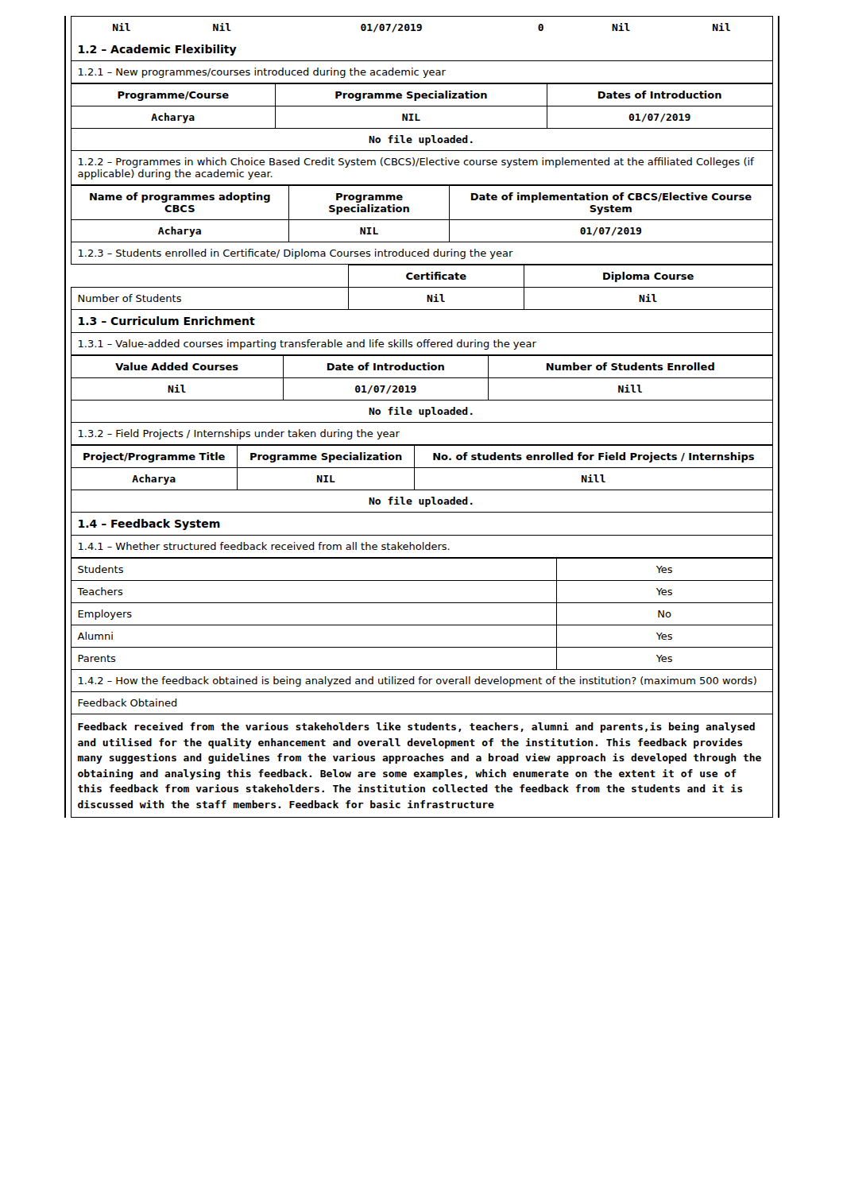| Nil | Nil | 01/07/2019 | 0 | Nil | Nil |
1.2 – Academic Flexibility
1.2.1 – New programmes/courses introduced during the academic year
| Programme/Course | Programme Specialization | Dates of Introduction |
| --- | --- | --- |
| Acharya | NIL | 01/07/2019 |
| No file uploaded. |
1.2.2 – Programmes in which Choice Based Credit System (CBCS)/Elective course system implemented at the affiliated Colleges (if applicable) during the academic year.
| Name of programmes adopting CBCS | Programme Specialization | Date of implementation of CBCS/Elective Course System |
| --- | --- | --- |
| Acharya | NIL | 01/07/2019 |
1.2.3 – Students enrolled in Certificate/ Diploma Courses introduced during the year
| | Certificate | Diploma Course |
| Number of Students | Nil | Nil |
1.3 – Curriculum Enrichment
1.3.1 – Value-added courses imparting transferable and life skills offered during the year
| Value Added Courses | Date of Introduction | Number of Students Enrolled |
| --- | --- | --- |
| Nil | 01/07/2019 | Nill |
| No file uploaded. |
1.3.2 – Field Projects / Internships under taken during the year
| Project/Programme Title | Programme Specialization | No. of students enrolled for Field Projects / Internships |
| --- | --- | --- |
| Acharya | NIL | Nill |
| No file uploaded. |
1.4 – Feedback System
1.4.1 – Whether structured feedback received from all the stakeholders.
| Students | Yes |
| Teachers | Yes |
| Employers | No |
| Alumni | Yes |
| Parents | Yes |
1.4.2 – How the feedback obtained is being analyzed and utilized for overall development of the institution? (maximum 500 words)
Feedback Obtained
Feedback received from the various stakeholders like students, teachers, alumni and parents,is being analysed and utilised for the quality enhancement and overall development of the institution. This feedback provides many suggestions and guidelines from the various approaches and a broad view approach is developed through the obtaining and analysing this feedback. Below are some examples, which enumerate on the extent it of use of this feedback from various stakeholders. The institution collected the feedback from the students and it is discussed with the staff members. Feedback for basic infrastructure